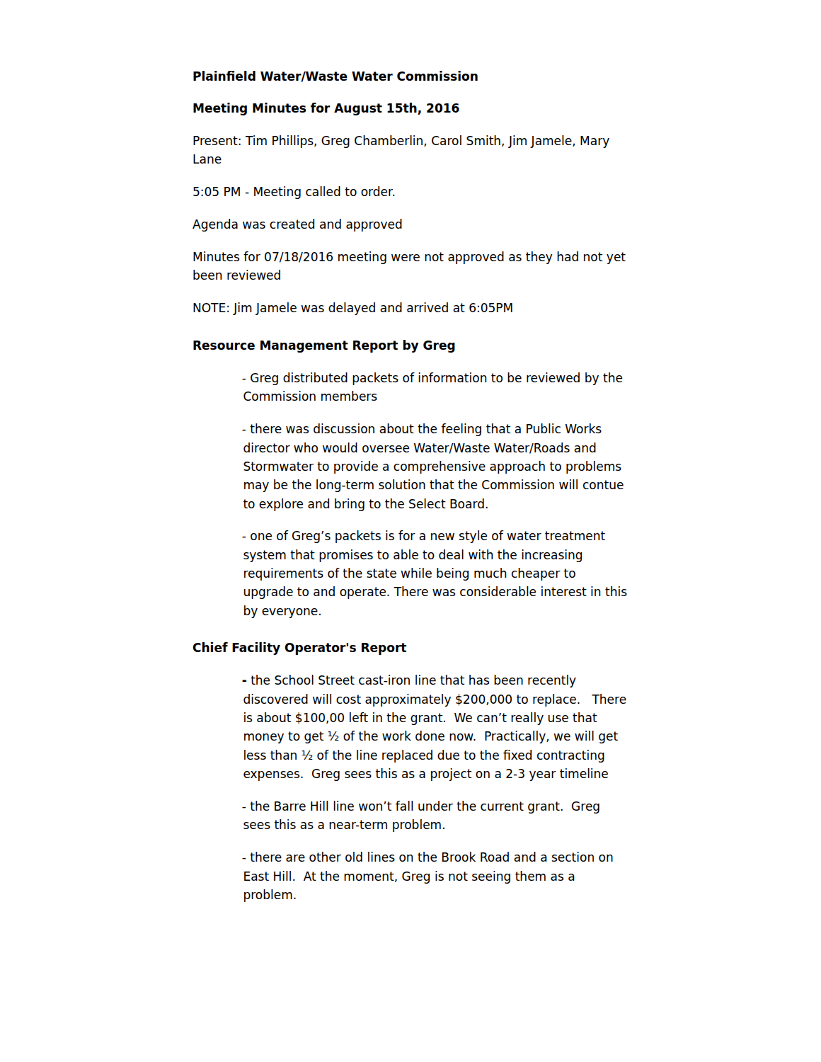Plainfield Water/Waste Water Commission
Meeting Minutes for August 15th, 2016
Present: Tim Phillips, Greg Chamberlin, Carol Smith, Jim Jamele, Mary Lane
5:05 PM - Meeting called to order.
Agenda was created and approved
Minutes for 07/18/2016 meeting were not approved as they had not yet been reviewed
NOTE: Jim Jamele was delayed and arrived at 6:05PM
Resource Management Report by Greg
- Greg distributed packets of information to be reviewed by the Commission members
- there was discussion about the feeling that a Public Works director who would oversee Water/Waste Water/Roads and Stormwater to provide a comprehensive approach to problems may be the long-term solution that the Commission will contue to explore and bring to the Select Board.
- one of Greg’s packets is for a new style of water treatment system that promises to able to deal with the increasing requirements of the state while being much cheaper to upgrade to and operate. There was considerable interest in this by everyone.
Chief Facility Operator's Report
- the School Street cast-iron line that has been recently discovered will cost approximately $200,000 to replace. There is about $100,00 left in the grant. We can’t really use that money to get ½ of the work done now. Practically, we will get less than ½ of the line replaced due to the fixed contracting expenses. Greg sees this as a project on a 2-3 year timeline
- the Barre Hill line won’t fall under the current grant. Greg sees this as a near-term problem.
- there are other old lines on the Brook Road and a section on East Hill. At the moment, Greg is not seeing them as a problem.